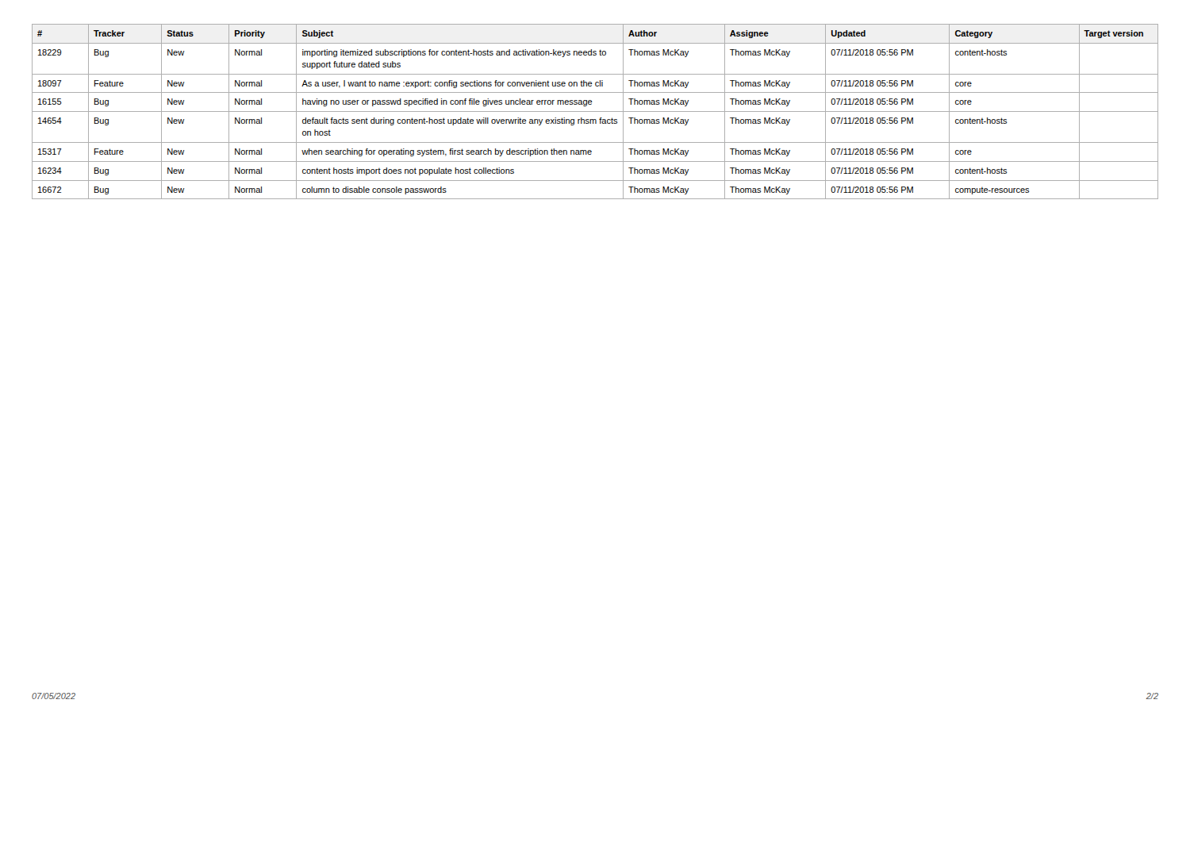| # | Tracker | Status | Priority | Subject | Author | Assignee | Updated | Category | Target version |
| --- | --- | --- | --- | --- | --- | --- | --- | --- | --- |
| 18229 | Bug | New | Normal | importing itemized subscriptions for content-hosts and activation-keys needs to support future dated subs | Thomas McKay | Thomas McKay | 07/11/2018 05:56 PM | content-hosts | |
| 18097 | Feature | New | Normal | As a user, I want to name :export: config sections for convenient use on the cli | Thomas McKay | Thomas McKay | 07/11/2018 05:56 PM | core | |
| 16155 | Bug | New | Normal | having no user or passwd specified in conf file gives unclear error message | Thomas McKay | Thomas McKay | 07/11/2018 05:56 PM | core | |
| 14654 | Bug | New | Normal | default facts sent during content-host update will overwrite any existing rhsm facts on host | Thomas McKay | Thomas McKay | 07/11/2018 05:56 PM | content-hosts | |
| 15317 | Feature | New | Normal | when searching for operating system, first search by description then name | Thomas McKay | Thomas McKay | 07/11/2018 05:56 PM | core | |
| 16234 | Bug | New | Normal | content hosts import does not populate host collections | Thomas McKay | Thomas McKay | 07/11/2018 05:56 PM | content-hosts | |
| 16672 | Bug | New | Normal | column to disable console passwords | Thomas McKay | Thomas McKay | 07/11/2018 05:56 PM | compute-resources | |
07/05/2022 2/2